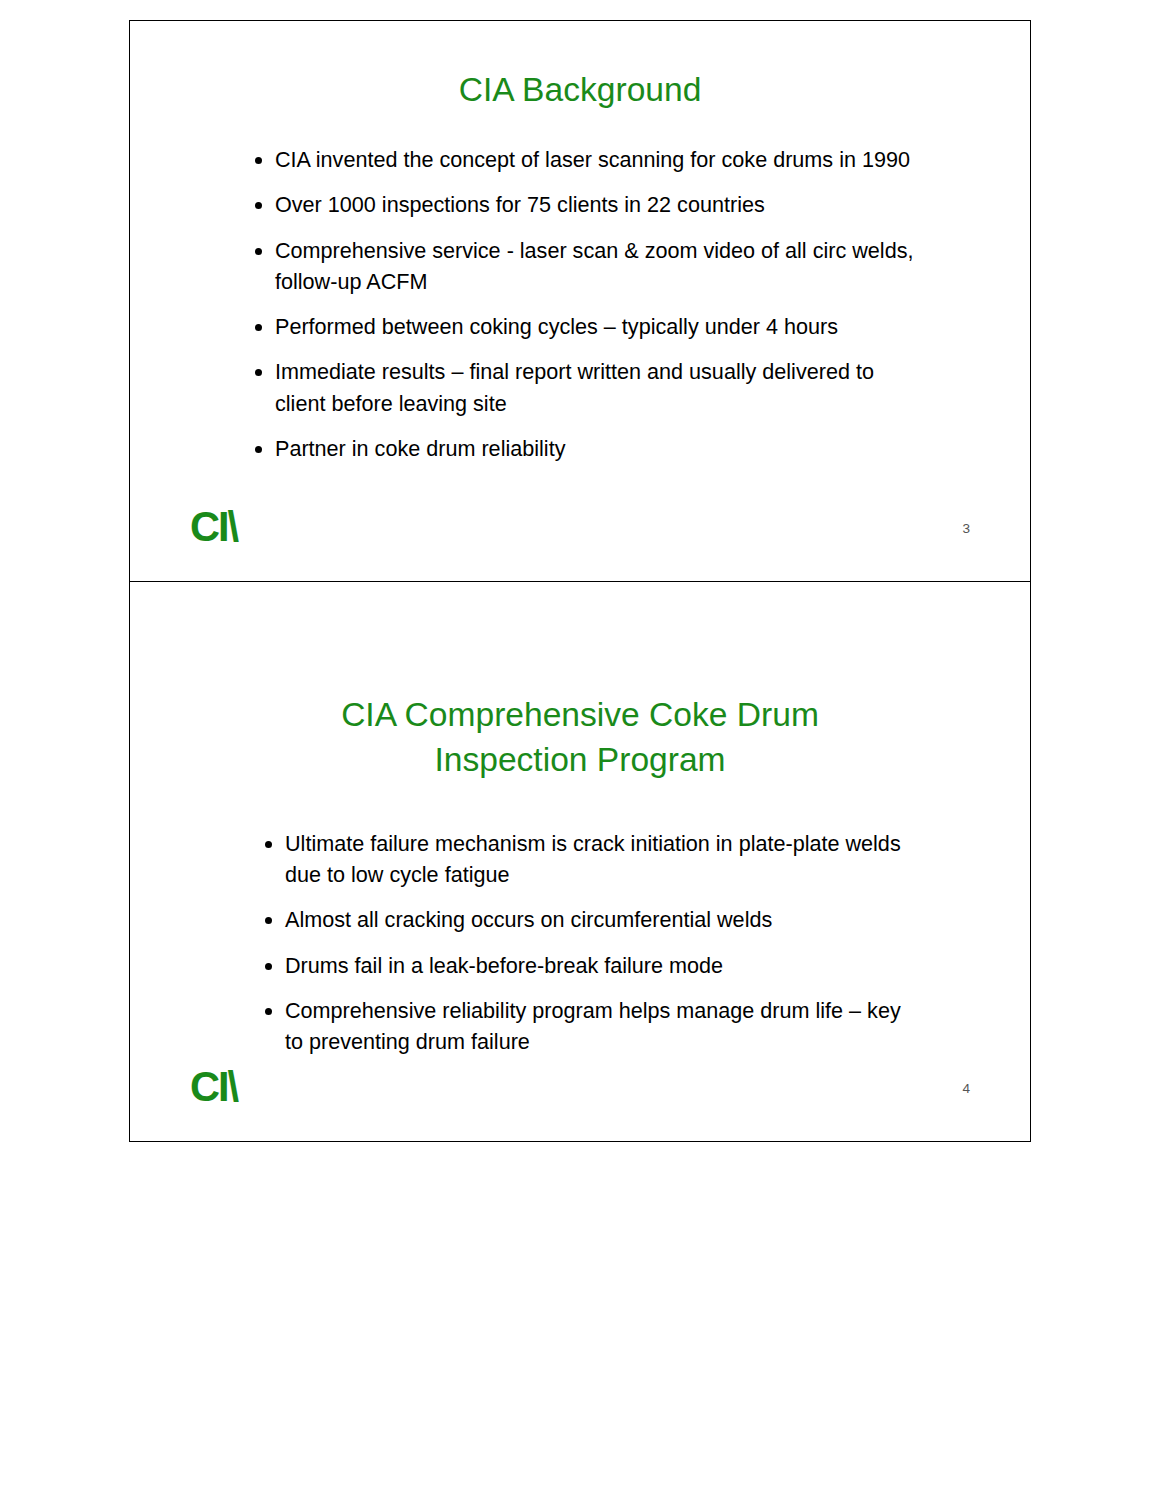CIA Background
CIA invented the concept of laser scanning for coke drums in 1990
Over 1000 inspections for 75 clients in 22 countries
Comprehensive service - laser scan & zoom video of all circ welds, follow-up ACFM
Performed between coking cycles – typically under 4 hours
Immediate results – final report written and usually delivered to client before leaving site
Partner in coke drum reliability
CI\
3
CIA Comprehensive Coke Drum
Inspection Program
Ultimate failure mechanism is crack initiation in plate-plate welds due to low cycle fatigue
Almost all cracking occurs on circumferential welds
Drums fail in a leak-before-break failure mode
Comprehensive reliability program helps manage drum life – key to preventing drum failure
CI\
4